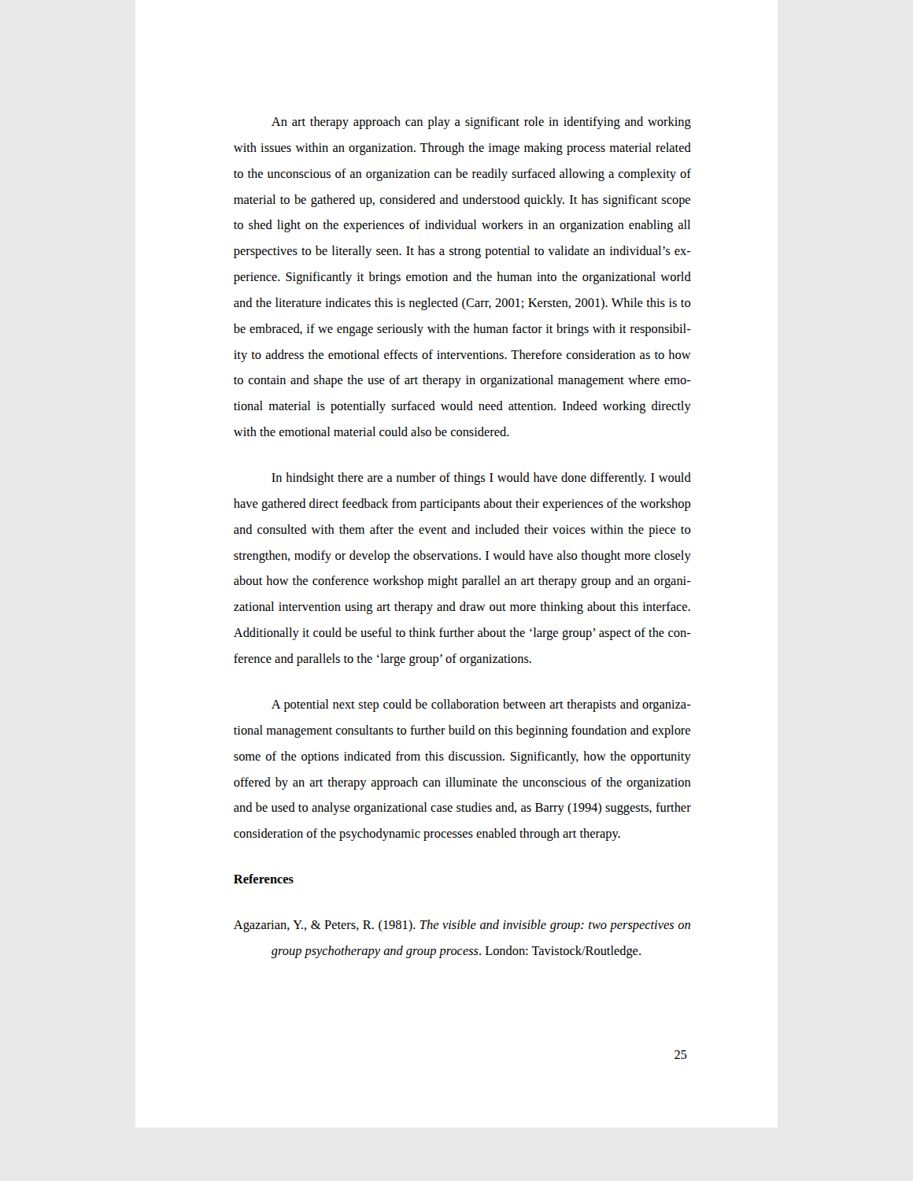An art therapy approach can play a significant role in identifying and working with issues within an organization. Through the image making process material related to the unconscious of an organization can be readily surfaced allowing a complexity of material to be gathered up, considered and understood quickly. It has significant scope to shed light on the experiences of individual workers in an organization enabling all perspectives to be literally seen. It has a strong potential to validate an individual’s experience. Significantly it brings emotion and the human into the organizational world and the literature indicates this is neglected (Carr, 2001; Kersten, 2001). While this is to be embraced, if we engage seriously with the human factor it brings with it responsibility to address the emotional effects of interventions. Therefore consideration as to how to contain and shape the use of art therapy in organizational management where emotional material is potentially surfaced would need attention. Indeed working directly with the emotional material could also be considered.
In hindsight there are a number of things I would have done differently. I would have gathered direct feedback from participants about their experiences of the workshop and consulted with them after the event and included their voices within the piece to strengthen, modify or develop the observations. I would have also thought more closely about how the conference workshop might parallel an art therapy group and an organizational intervention using art therapy and draw out more thinking about this interface. Additionally it could be useful to think further about the ‘large group’ aspect of the conference and parallels to the ‘large group’ of organizations.
A potential next step could be collaboration between art therapists and organizational management consultants to further build on this beginning foundation and explore some of the options indicated from this discussion. Significantly, how the opportunity offered by an art therapy approach can illuminate the unconscious of the organization and be used to analyse organizational case studies and, as Barry (1994) suggests, further consideration of the psychodynamic processes enabled through art therapy.
References
Agazarian, Y., & Peters, R. (1981). The visible and invisible group: two perspectives on group psychotherapy and group process. London: Tavistock/Routledge.
25